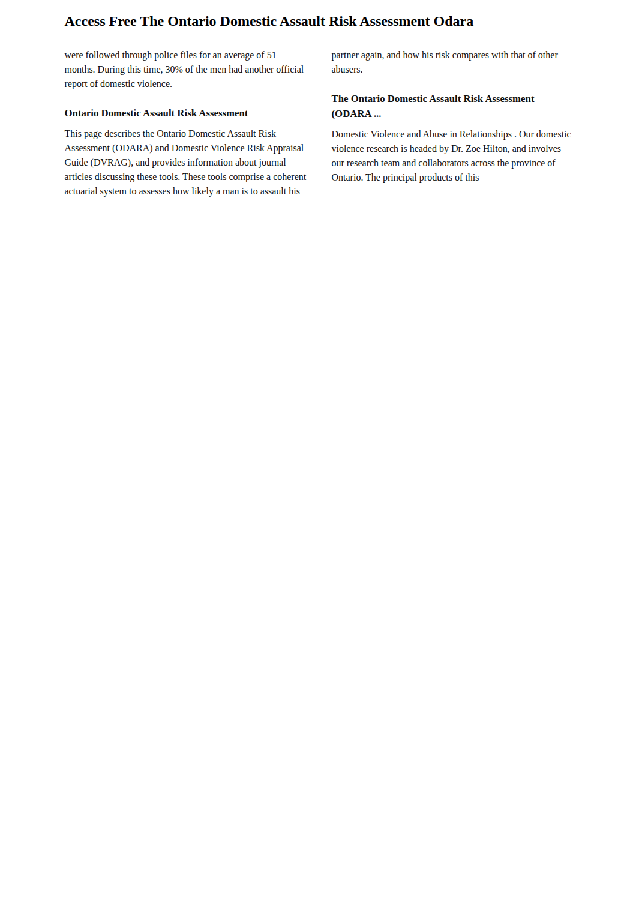Access Free The Ontario Domestic Assault Risk Assessment Odara
were followed through police files for an average of 51 months. During this time, 30% of the men had another official report of domestic violence.
Ontario Domestic Assault Risk Assessment
This page describes the Ontario Domestic Assault Risk Assessment (ODARA) and Domestic Violence Risk Appraisal Guide (DVRAG), and provides information about journal articles discussing these tools. These tools comprise a coherent actuarial system to assesses how likely a man is to assault his partner again, and how his risk compares with that of other abusers.
The Ontario Domestic Assault Risk Assessment (ODARA ...
Domestic Violence and Abuse in Relationships . Our domestic violence research is headed by Dr. Zoe Hilton, and involves our research team and collaborators across the province of Ontario. The principal products of this